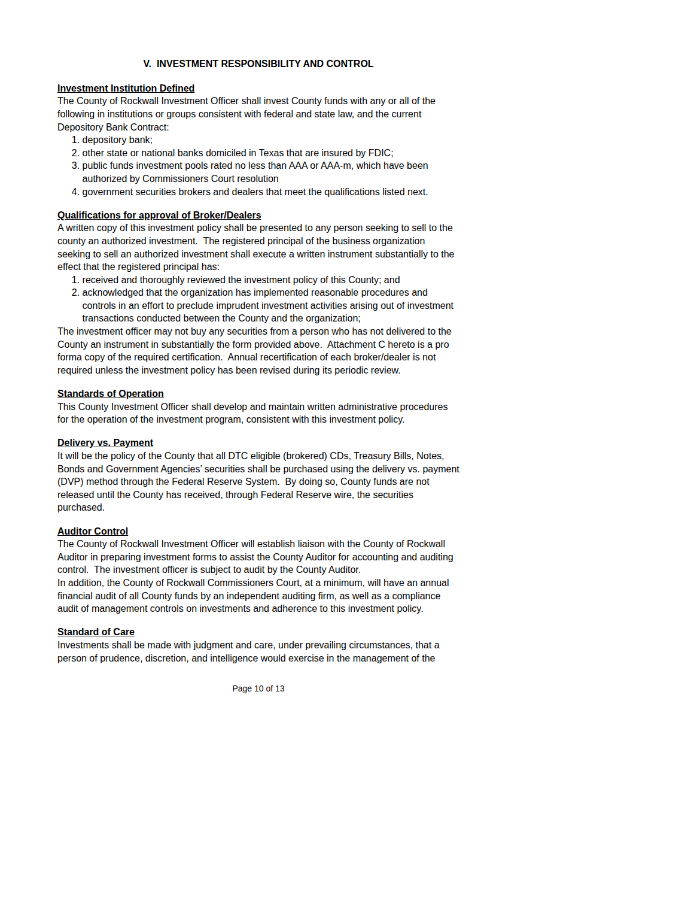V. INVESTMENT RESPONSIBILITY AND CONTROL
Investment Institution Defined
The County of Rockwall Investment Officer shall invest County funds with any or all of the following in institutions or groups consistent with federal and state law, and the current Depository Bank Contract:
depository bank;
other state or national banks domiciled in Texas that are insured by FDIC;
public funds investment pools rated no less than AAA or AAA-m, which have been authorized by Commissioners Court resolution
government securities brokers and dealers that meet the qualifications listed next.
Qualifications for approval of Broker/Dealers
A written copy of this investment policy shall be presented to any person seeking to sell to the county an authorized investment. The registered principal of the business organization seeking to sell an authorized investment shall execute a written instrument substantially to the effect that the registered principal has:
received and thoroughly reviewed the investment policy of this County; and
acknowledged that the organization has implemented reasonable procedures and controls in an effort to preclude imprudent investment activities arising out of investment transactions conducted between the County and the organization;
The investment officer may not buy any securities from a person who has not delivered to the County an instrument in substantially the form provided above. Attachment C hereto is a pro forma copy of the required certification. Annual recertification of each broker/dealer is not required unless the investment policy has been revised during its periodic review.
Standards of Operation
This County Investment Officer shall develop and maintain written administrative procedures for the operation of the investment program, consistent with this investment policy.
Delivery vs. Payment
It will be the policy of the County that all DTC eligible (brokered) CDs, Treasury Bills, Notes, Bonds and Government Agencies’ securities shall be purchased using the delivery vs. payment (DVP) method through the Federal Reserve System. By doing so, County funds are not released until the County has received, through Federal Reserve wire, the securities purchased.
Auditor Control
The County of Rockwall Investment Officer will establish liaison with the County of Rockwall Auditor in preparing investment forms to assist the County Auditor for accounting and auditing control. The investment officer is subject to audit by the County Auditor.
In addition, the County of Rockwall Commissioners Court, at a minimum, will have an annual financial audit of all County funds by an independent auditing firm, as well as a compliance audit of management controls on investments and adherence to this investment policy.
Standard of Care
Investments shall be made with judgment and care, under prevailing circumstances, that a person of prudence, discretion, and intelligence would exercise in the management of the
Page 10 of 13